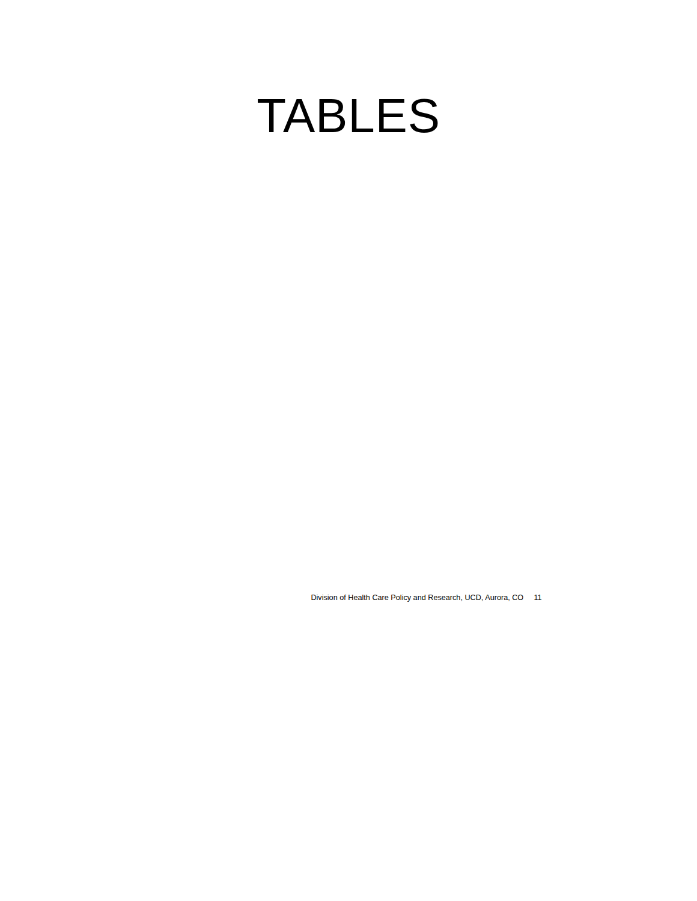TABLES
Division of Health Care Policy and Research, UCD, Aurora, CO11